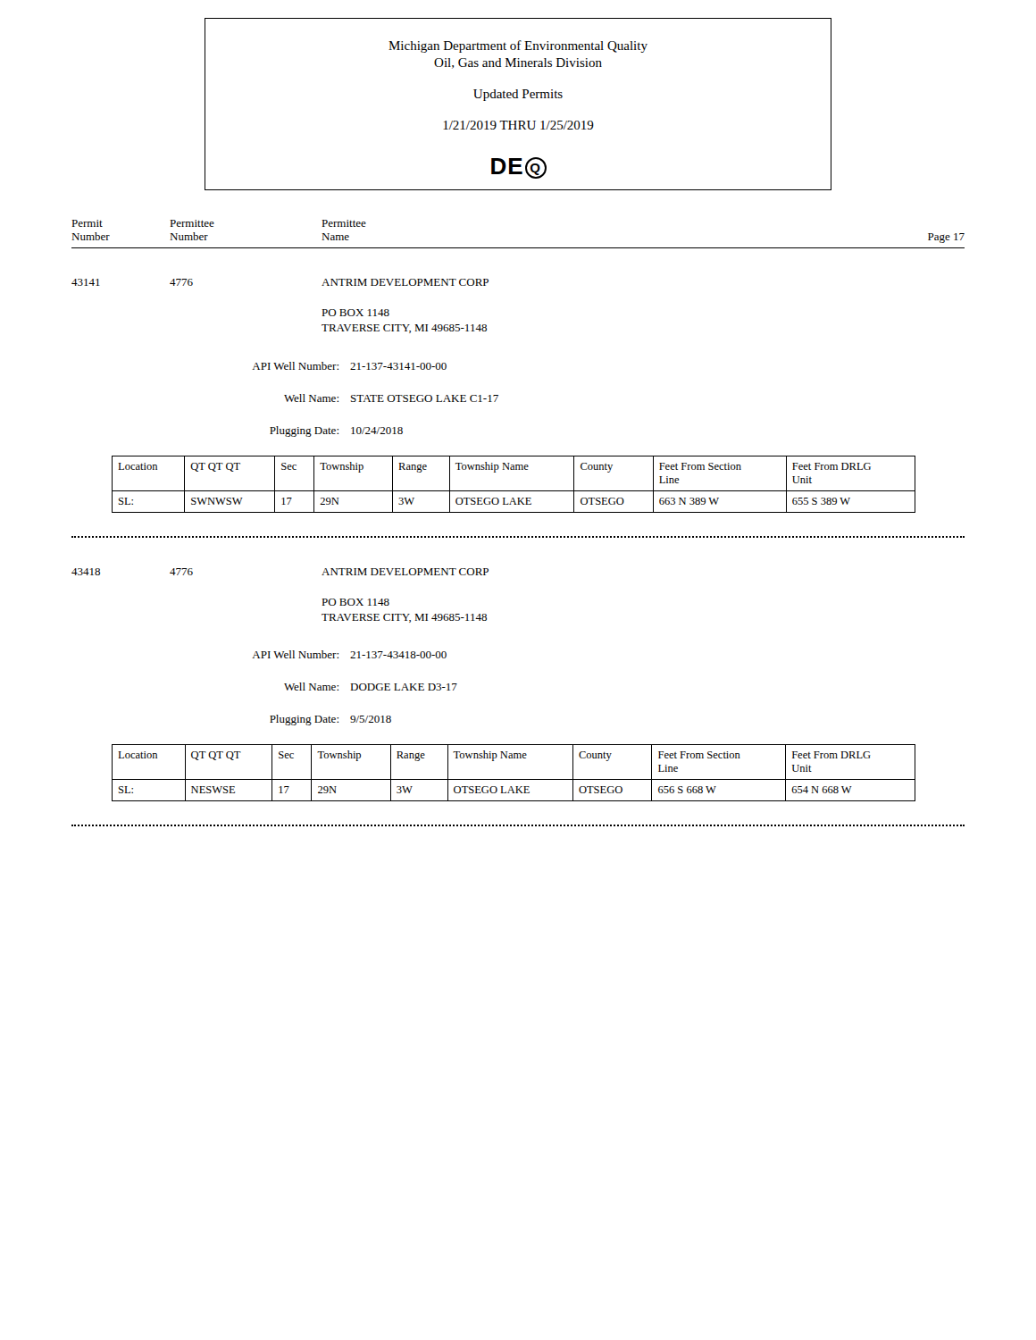Michigan Department of Environmental Quality
Oil, Gas and Minerals Division
Updated Permits
1/21/2019 THRU 1/25/2019
DEQ
Permit
Number
Permittee
Number
Permittee
Name
Page 17
43141
4776
ANTRIM DEVELOPMENT CORP
PO BOX 1148
TRAVERSE CITY, MI 49685-1148
API Well Number:
21-137-43141-00-00
Well Name:
STATE OTSEGO LAKE C1-17
Plugging Date:
10/24/2018
| Location | QT QT QT | Sec | Township | Range | Township Name | County | Feet From Section Line | Feet From DRLG Unit |
| --- | --- | --- | --- | --- | --- | --- | --- | --- |
| SL: | SWNWSW | 17 | 29N | 3W | OTSEGO LAKE | OTSEGO | 663 N 389 W | 655 S 389 W |
43418
4776
ANTRIM DEVELOPMENT CORP
PO BOX 1148
TRAVERSE CITY, MI 49685-1148
API Well Number:
21-137-43418-00-00
Well Name:
DODGE LAKE D3-17
Plugging Date:
9/5/2018
| Location | QT QT QT | Sec | Township | Range | Township Name | County | Feet From Section Line | Feet From DRLG Unit |
| --- | --- | --- | --- | --- | --- | --- | --- | --- |
| SL: | NESWSE | 17 | 29N | 3W | OTSEGO LAKE | OTSEGO | 656 S 668 W | 654 N 668 W |